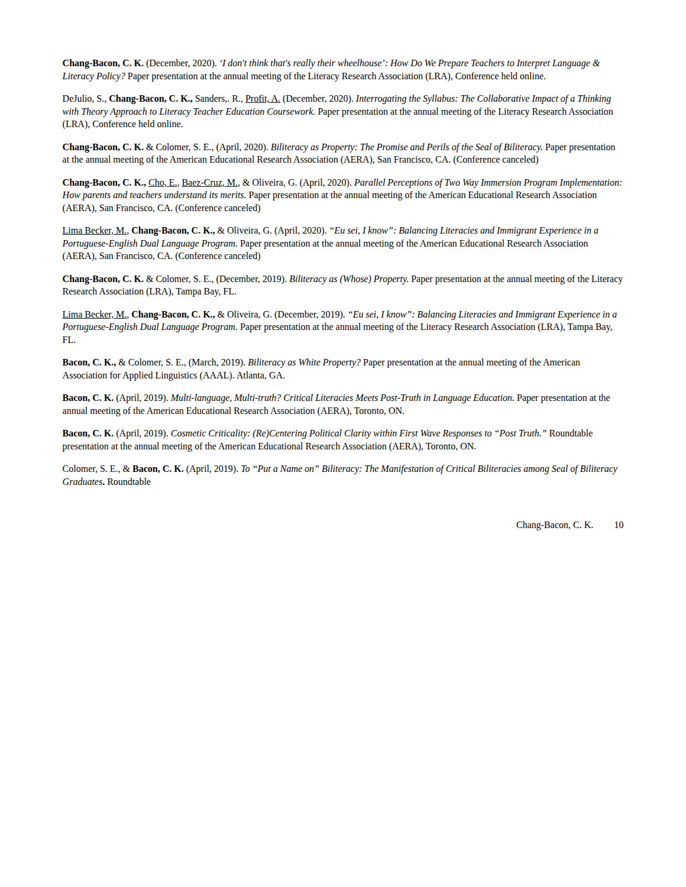Chang-Bacon, C. K. (December, 2020). ‘I don't think that's really their wheelhouse’: How Do We Prepare Teachers to Interpret Language & Literacy Policy? Paper presentation at the annual meeting of the Literacy Research Association (LRA), Conference held online.
DeJulio, S., Chang-Bacon, C. K., Sanders,. R., Profit, A. (December, 2020). Interrogating the Syllabus: The Collaborative Impact of a Thinking with Theory Approach to Literacy Teacher Education Coursework. Paper presentation at the annual meeting of the Literacy Research Association (LRA), Conference held online.
Chang-Bacon, C. K. & Colomer, S. E., (April, 2020). Biliteracy as Property: The Promise and Perils of the Seal of Biliteracy. Paper presentation at the annual meeting of the American Educational Research Association (AERA), San Francisco, CA. (Conference canceled)
Chang-Bacon, C. K., Cho, E., Baez-Cruz, M., & Oliveira, G. (April, 2020). Parallel Perceptions of Two Way Immersion Program Implementation: How parents and teachers understand its merits. Paper presentation at the annual meeting of the American Educational Research Association (AERA), San Francisco, CA. (Conference canceled)
Lima Becker, M., Chang-Bacon, C. K., & Oliveira, G. (April, 2020). “Eu sei, I know”: Balancing Literacies and Immigrant Experience in a Portuguese-English Dual Language Program. Paper presentation at the annual meeting of the American Educational Research Association (AERA), San Francisco, CA. (Conference canceled)
Chang-Bacon, C. K. & Colomer, S. E., (December, 2019). Biliteracy as (Whose) Property. Paper presentation at the annual meeting of the Literacy Research Association (LRA), Tampa Bay, FL.
Lima Becker, M., Chang-Bacon, C. K., & Oliveira, G. (December, 2019). “Eu sei, I know”: Balancing Literacies and Immigrant Experience in a Portuguese-English Dual Language Program. Paper presentation at the annual meeting of the Literacy Research Association (LRA), Tampa Bay, FL.
Bacon, C. K., & Colomer, S. E., (March, 2019). Biliteracy as White Property? Paper presentation at the annual meeting of the American Association for Applied Linguistics (AAAL). Atlanta, GA.
Bacon, C. K. (April, 2019). Multi-language, Multi-truth? Critical Literacies Meets Post-Truth in Language Education. Paper presentation at the annual meeting of the American Educational Research Association (AERA), Toronto, ON.
Bacon, C. K. (April, 2019). Cosmetic Criticality: (Re)Centering Political Clarity within First Wave Responses to “Post Truth.” Roundtable presentation at the annual meeting of the American Educational Research Association (AERA), Toronto, ON.
Colomer, S. E., & Bacon, C. K. (April, 2019). To “Put a Name on” Biliteracy: The Manifestation of Critical Biliteracies among Seal of Biliteracy Graduates. Roundtable
Chang-Bacon, C. K. 10